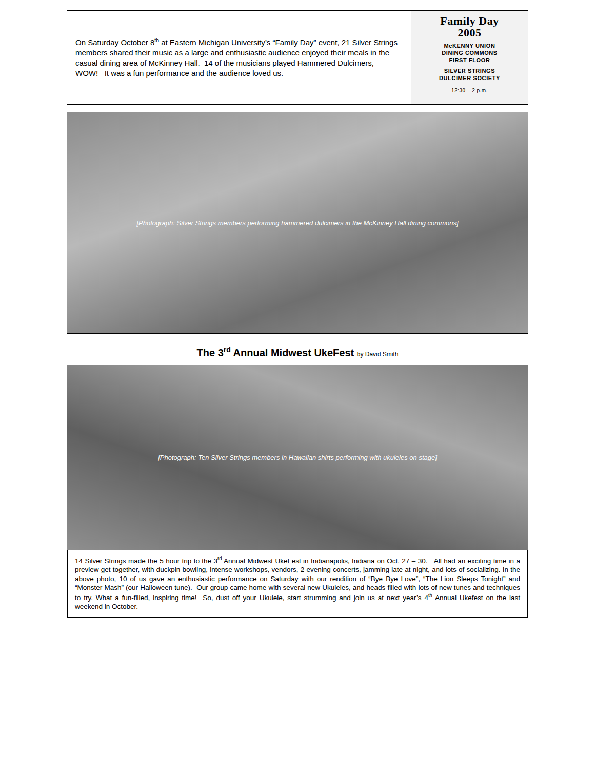On Saturday October 8th at Eastern Michigan University’s “Family Day” event, 21 Silver Strings members shared their music as a large and enthusiastic audience enjoyed their meals in the casual dining area of McKinney Hall. 14 of the musicians played Hammered Dulcimers, WOW! It was a fun performance and the audience loved us.
Family Day
2005
McKENNY UNION
DINING COMMONS
FIRST FLOOR
SILVER STRINGS
DULCIMER SOCIETY
12:30 – 2 p.m.
[Photograph: Silver Strings members performing hammered dulcimers in the McKinney Hall dining commons]
The 3rd Annual Midwest UkeFest by David Smith
[Photograph: Ten Silver Strings members in Hawaiian shirts performing with ukuleles on stage]
14 Silver Strings made the 5 hour trip to the 3rd Annual Midwest UkeFest in Indianapolis, Indiana on Oct. 27 – 30. All had an exciting time in a preview get together, with duckpin bowling, intense workshops, vendors, 2 evening concerts, jamming late at night, and lots of socializing. In the above photo, 10 of us gave an enthusiastic performance on Saturday with our rendition of “Bye Bye Love”, “The Lion Sleeps Tonight” and “Monster Mash” (our Halloween tune). Our group came home with several new Ukuleles, and heads filled with lots of new tunes and techniques to try. What a fun-filled, inspiring time! So, dust off your Ukulele, start strumming and join us at next year’s 4th Annual Ukefest on the last weekend in October.